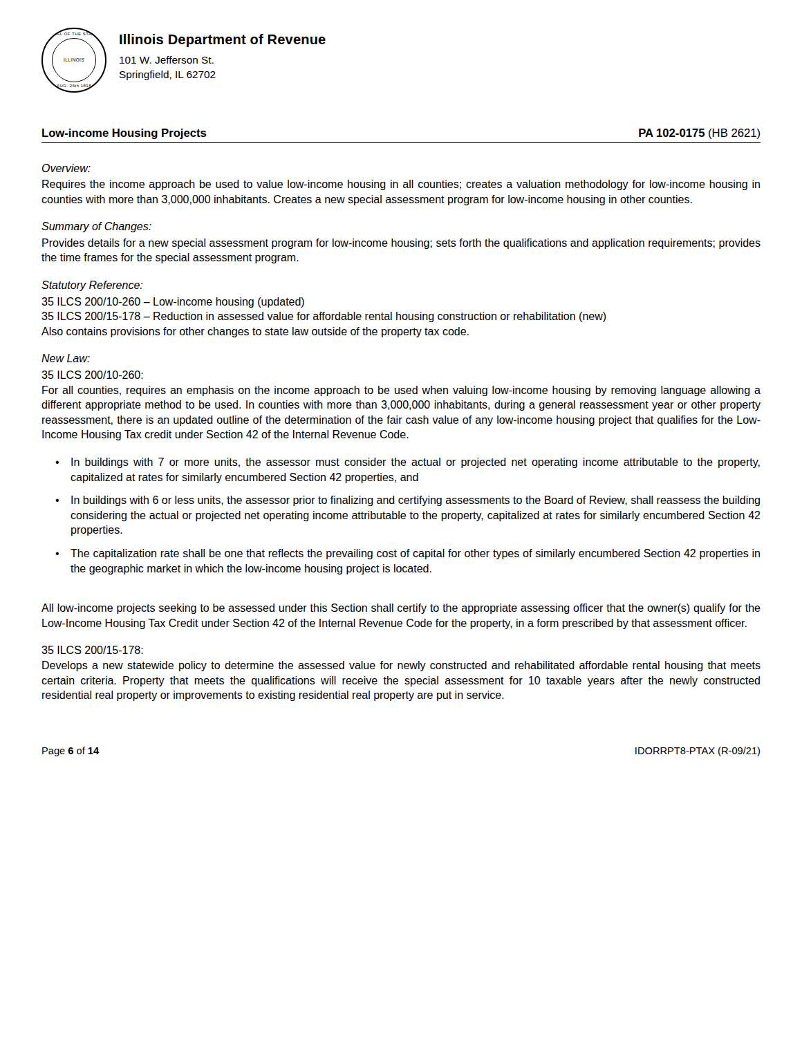SEAL OF THE STATE ILLINOIS AUG. 26th 1818
Illinois Department of Revenue
101 W. Jefferson St.
Springfield, IL 62702
Low-income Housing Projects PA 102-0175 (HB 2621)
Overview:
Requires the income approach be used to value low-income housing in all counties; creates a valuation methodology for low-income housing in counties with more than 3,000,000 inhabitants. Creates a new special assessment program for low-income housing in other counties.
Summary of Changes:
Provides details for a new special assessment program for low-income housing; sets forth the qualifications and application requirements; provides the time frames for the special assessment program.
Statutory Reference:
35 ILCS 200/10-260 – Low-income housing (updated)
35 ILCS 200/15-178 – Reduction in assessed value for affordable rental housing construction or rehabilitation (new)
Also contains provisions for other changes to state law outside of the property tax code.
New Law:
35 ILCS 200/10-260:
For all counties, requires an emphasis on the income approach to be used when valuing low-income housing by removing language allowing a different appropriate method to be used. In counties with more than 3,000,000 inhabitants, during a general reassessment year or other property reassessment, there is an updated outline of the determination of the fair cash value of any low-income housing project that qualifies for the Low-Income Housing Tax credit under Section 42 of the Internal Revenue Code.
In buildings with 7 or more units, the assessor must consider the actual or projected net operating income attributable to the property, capitalized at rates for similarly encumbered Section 42 properties, and
In buildings with 6 or less units, the assessor prior to finalizing and certifying assessments to the Board of Review, shall reassess the building considering the actual or projected net operating income attributable to the property, capitalized at rates for similarly encumbered Section 42 properties.
The capitalization rate shall be one that reflects the prevailing cost of capital for other types of similarly encumbered Section 42 properties in the geographic market in which the low-income housing project is located.
All low-income projects seeking to be assessed under this Section shall certify to the appropriate assessing officer that the owner(s) qualify for the Low-Income Housing Tax Credit under Section 42 of the Internal Revenue Code for the property, in a form prescribed by that assessment officer.
35 ILCS 200/15-178:
Develops a new statewide policy to determine the assessed value for newly constructed and rehabilitated affordable rental housing that meets certain criteria. Property that meets the qualifications will receive the special assessment for 10 taxable years after the newly constructed residential real property or improvements to existing residential real property are put in service.
Page 6 of 14 IDORRPT8-PTAX (R-09/21)